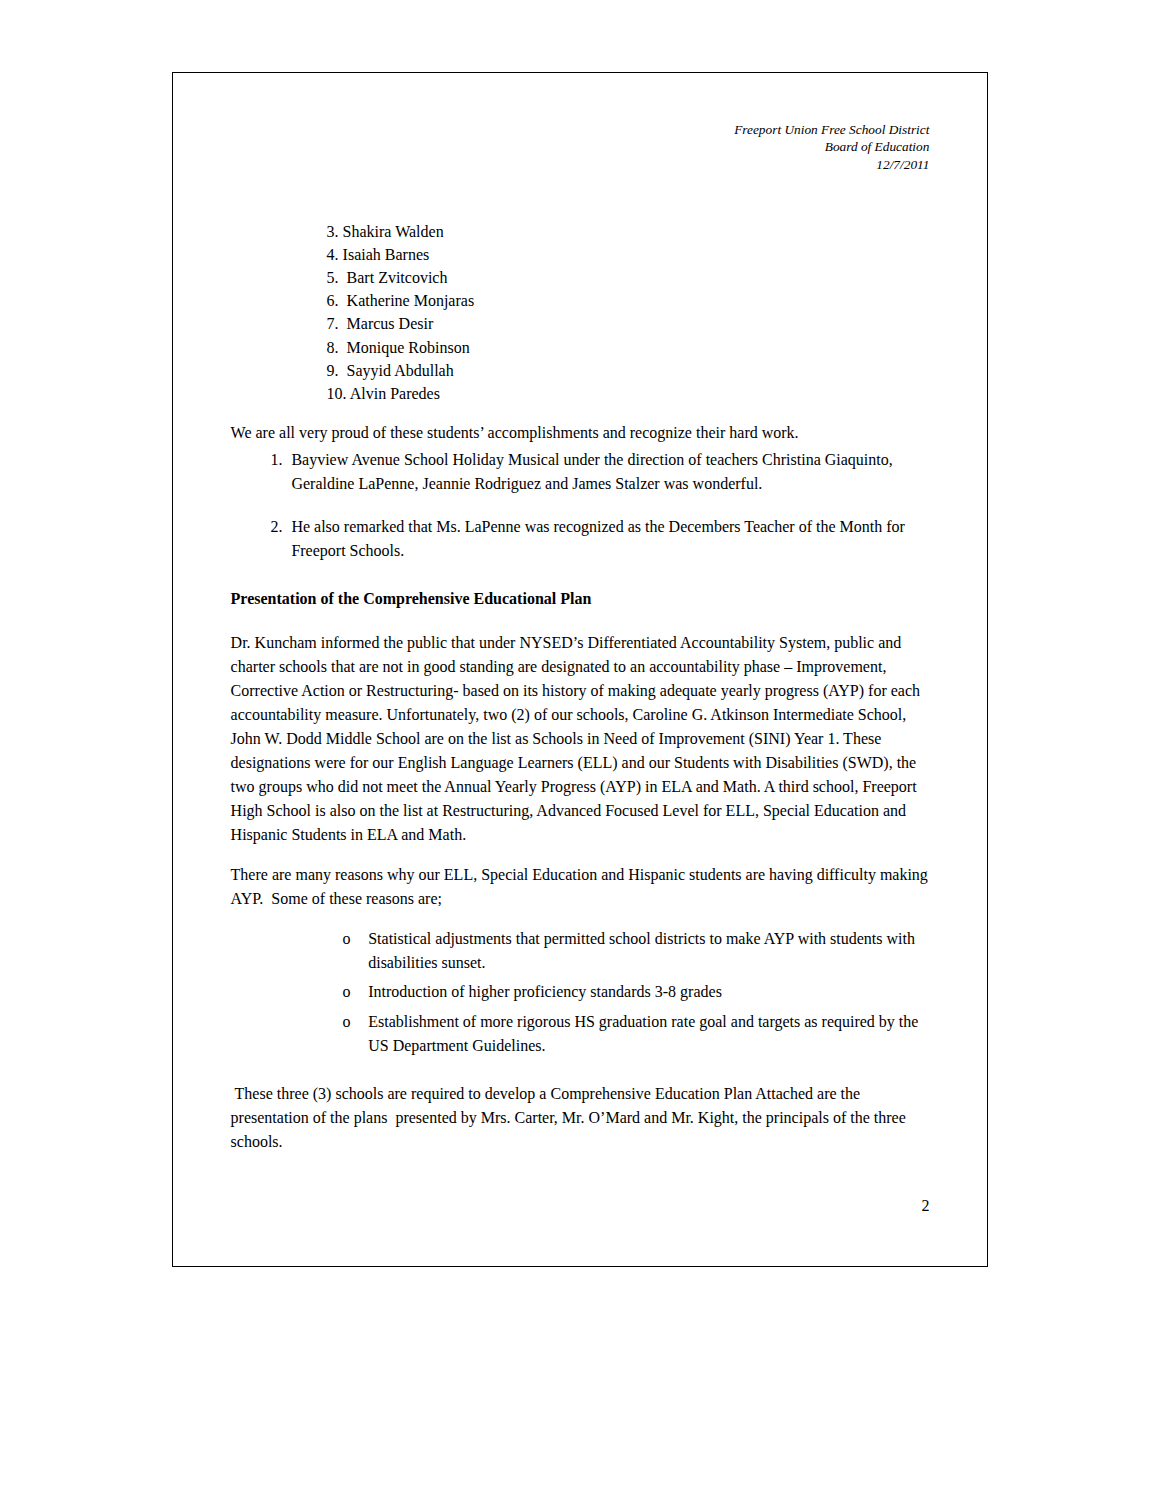Freeport Union Free School District
Board of Education
12/7/2011
3. Shakira Walden
4. Isaiah Barnes
5. Bart Zvitcovich
6. Katherine Monjaras
7. Marcus Desir
8. Monique Robinson
9. Sayyid Abdullah
10. Alvin Paredes
We are all very proud of these students’ accomplishments and recognize their hard work.
Bayview Avenue School Holiday Musical under the direction of teachers Christina Giaquinto, Geraldine LaPenne, Jeannie Rodriguez and James Stalzer was wonderful.
He also remarked that Ms. LaPenne was recognized as the Decembers Teacher of the Month for Freeport Schools.
Presentation of the Comprehensive Educational Plan
Dr. Kuncham informed the public that under NYSED’s Differentiated Accountability System, public and charter schools that are not in good standing are designated to an accountability phase – Improvement, Corrective Action or Restructuring- based on its history of making adequate yearly progress (AYP) for each accountability measure. Unfortunately, two (2) of our schools, Caroline G. Atkinson Intermediate School, John W. Dodd Middle School are on the list as Schools in Need of Improvement (SINI) Year 1. These designations were for our English Language Learners (ELL) and our Students with Disabilities (SWD), the two groups who did not meet the Annual Yearly Progress (AYP) in ELA and Math. A third school, Freeport High School is also on the list at Restructuring, Advanced Focused Level for ELL, Special Education and Hispanic Students in ELA and Math.
There are many reasons why our ELL, Special Education and Hispanic students are having difficulty making AYP. Some of these reasons are;
Statistical adjustments that permitted school districts to make AYP with students with disabilities sunset.
Introduction of higher proficiency standards 3-8 grades
Establishment of more rigorous HS graduation rate goal and targets as required by the US Department Guidelines.
These three (3) schools are required to develop a Comprehensive Education Plan Attached are the presentation of the plans presented by Mrs. Carter, Mr. O’Mard and Mr. Kight, the principals of the three schools.
2